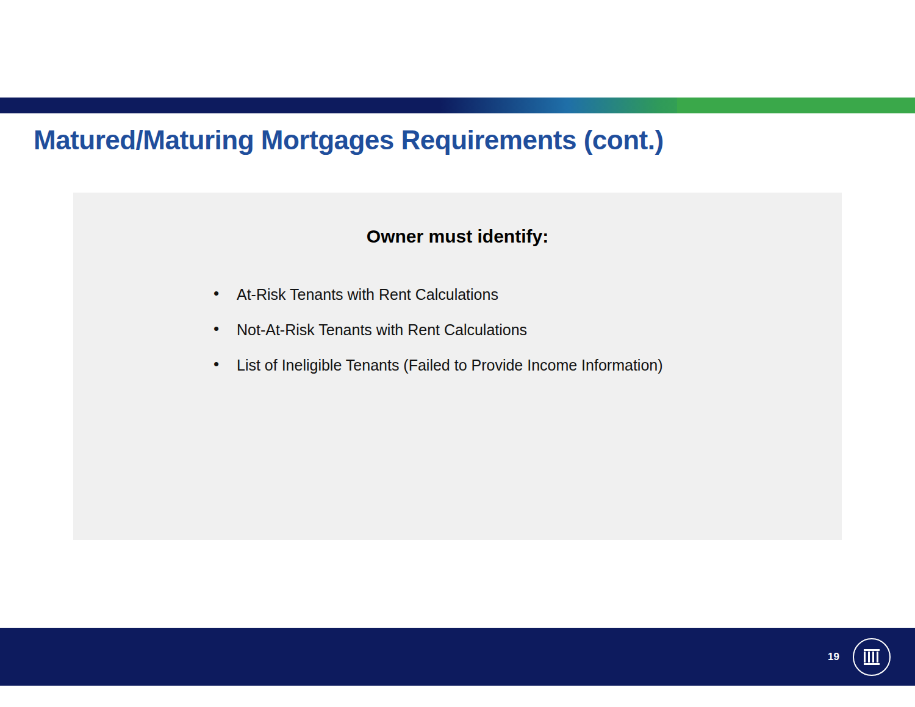Matured/Maturing Mortgages Requirements (cont.)
Owner must identify:
At-Risk Tenants with Rent Calculations
Not-At-Risk Tenants with Rent Calculations
List of Ineligible Tenants (Failed to Provide Income Information)
19